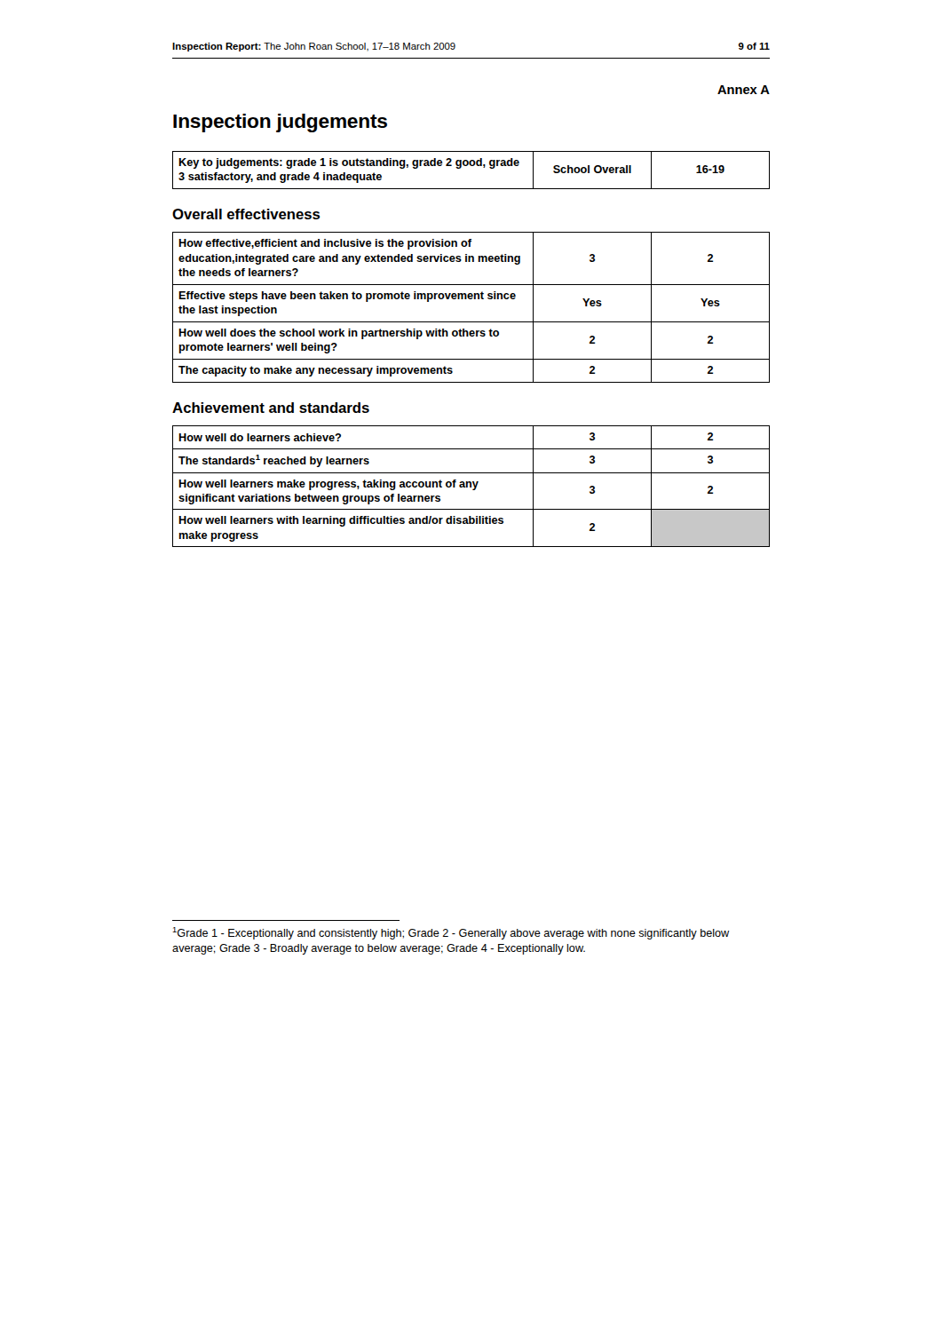Inspection Report: The John Roan School, 17–18 March 2009
9 of 11
Annex A
Inspection judgements
| Key to judgements: grade 1 is outstanding, grade 2 good, grade 3 satisfactory, and grade 4 inadequate | School Overall | 16-19 |
Overall effectiveness
| How effective,efficient and inclusive is the provision of education,integrated care and any extended services in meeting the needs of learners? | 3 | 2 |
| Effective steps have been taken to promote improvement since the last inspection | Yes | Yes |
| How well does the school work in partnership with others to promote learners' well being? | 2 | 2 |
| The capacity to make any necessary improvements | 2 | 2 |
Achievement and standards
| How well do learners achieve? | 3 | 2 |
| The standards 1 reached by learners | 3 | 3 |
| How well learners make progress, taking account of any significant variations between groups of learners | 3 | 2 |
| How well learners with learning difficulties and/or disabilities make progress | 2 | |
1Grade 1 - Exceptionally and consistently high; Grade 2 - Generally above average with none significantly below average; Grade 3 - Broadly average to below average; Grade 4 - Exceptionally low.